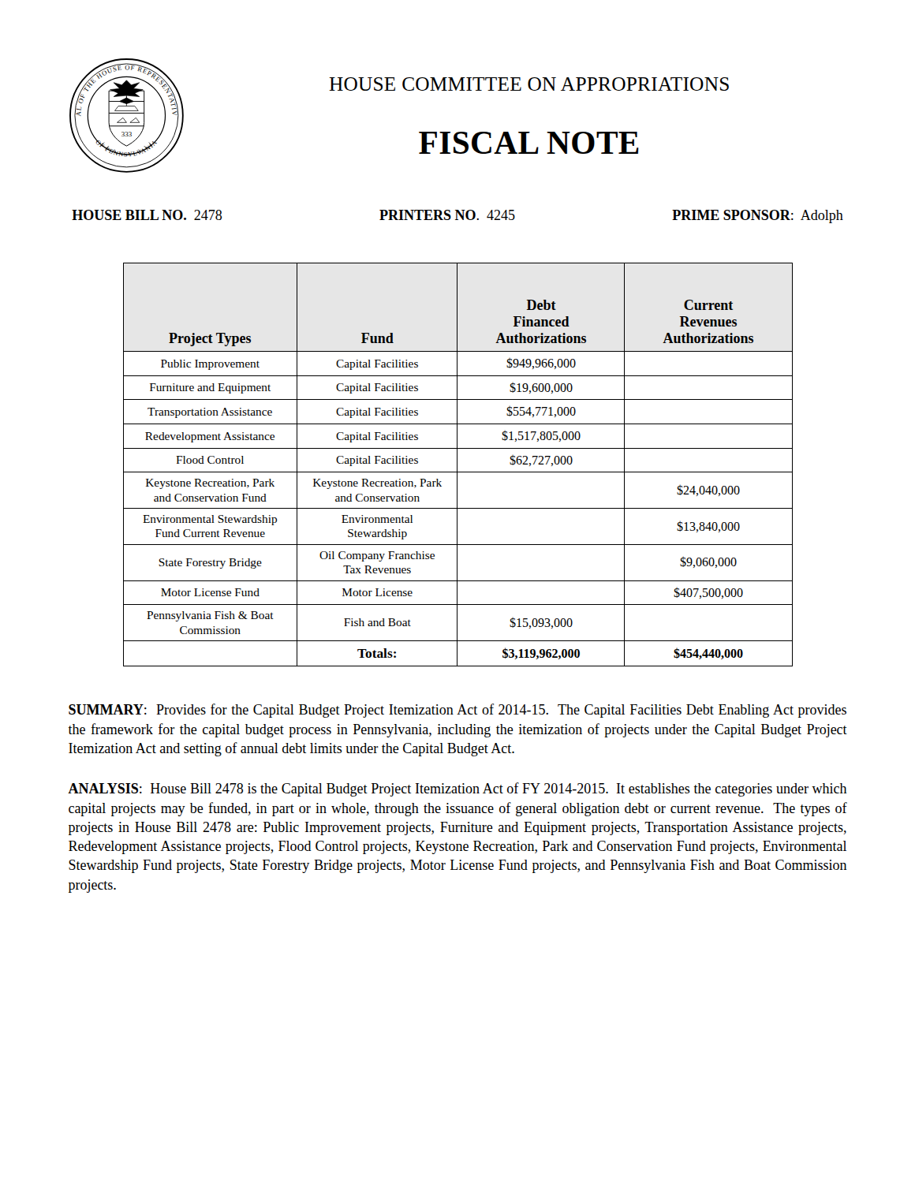Seal of the House of Representatives of Pennsylvania SEAL OF THE HOUSE OF REPRESENTATIVES OF PENNSYLVANIA 333
HOUSE COMMITTEE ON APPROPRIATIONS
FISCAL NOTE
HOUSE BILL NO. 2478 PRINTERS NO. 4245 PRIME SPONSOR: Adolph
| Project Types | Fund | Debt Financed Authorizations | Current Revenues Authorizations |
| --- | --- | --- | --- |
| Public Improvement | Capital Facilities | $949,966,000 | |
| Furniture and Equipment | Capital Facilities | $19,600,000 | |
| Transportation Assistance | Capital Facilities | $554,771,000 | |
| Redevelopment Assistance | Capital Facilities | $1,517,805,000 | |
| Flood Control | Capital Facilities | $62,727,000 | |
| Keystone Recreation, Park and Conservation Fund | Keystone Recreation, Park and Conservation | | $24,040,000 |
| Environmental Stewardship Fund Current Revenue | Environmental Stewardship | | $13,840,000 |
| State Forestry Bridge | Oil Company Franchise Tax Revenues | | $9,060,000 |
| Motor License Fund | Motor License | | $407,500,000 |
| Pennsylvania Fish & Boat Commission | Fish and Boat | $15,093,000 | |
| | Totals: | $3,119,962,000 | $454,440,000 |
SUMMARY: Provides for the Capital Budget Project Itemization Act of 2014-15. The Capital Facilities Debt Enabling Act provides the framework for the capital budget process in Pennsylvania, including the itemization of projects under the Capital Budget Project Itemization Act and setting of annual debt limits under the Capital Budget Act.
ANALYSIS: House Bill 2478 is the Capital Budget Project Itemization Act of FY 2014-2015. It establishes the categories under which capital projects may be funded, in part or in whole, through the issuance of general obligation debt or current revenue. The types of projects in House Bill 2478 are: Public Improvement projects, Furniture and Equipment projects, Transportation Assistance projects, Redevelopment Assistance projects, Flood Control projects, Keystone Recreation, Park and Conservation Fund projects, Environmental Stewardship Fund projects, State Forestry Bridge projects, Motor License Fund projects, and Pennsylvania Fish and Boat Commission projects.